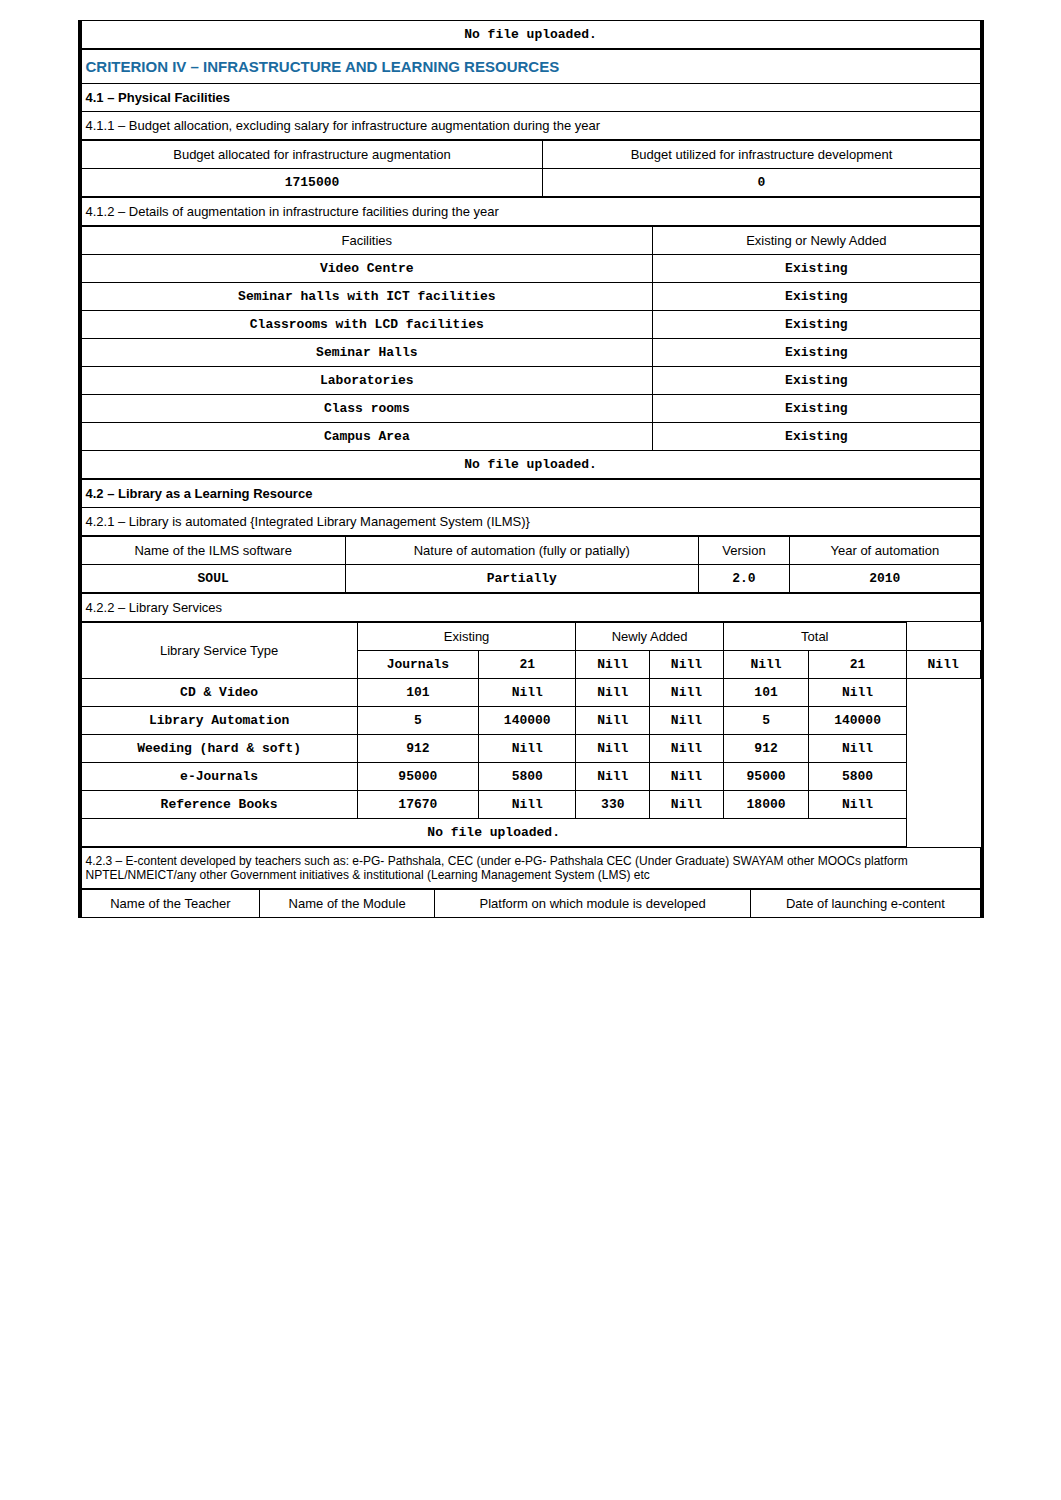| No file uploaded. |
| CRITERION IV – INFRASTRUCTURE AND LEARNING RESOURCES |
| 4.1 – Physical Facilities |
| 4.1.1 – Budget allocation, excluding salary for infrastructure augmentation during the year |
| Budget allocated for infrastructure augmentation | Budget utilized for infrastructure development |
| 1715000 | 0 |
| 4.1.2 – Details of augmentation in infrastructure facilities during the year |
| Facilities | Existing or Newly Added |
| Video Centre | Existing |
| Seminar halls with ICT facilities | Existing |
| Classrooms with LCD facilities | Existing |
| Seminar Halls | Existing |
| Laboratories | Existing |
| Class rooms | Existing |
| Campus Area | Existing |
| No file uploaded. |
| 4.2 – Library as a Learning Resource |
| 4.2.1 – Library is automated {Integrated Library Management System (ILMS)} |
| Name of the ILMS software | Nature of automation (fully or patially) | Version | Year of automation |
| SOUL | Partially | 2.0 | 2010 |
| 4.2.2 – Library Services |
| Library Service Type | Existing | Newly Added | Total |
| Journals | 21 | Nill | Nill | Nill | 21 | Nill |
| CD & Video | 101 | Nill | Nill | Nill | 101 | Nill |
| Library Automation | 5 | 140000 | Nill | Nill | 5 | 140000 |
| Weeding (hard & soft) | 912 | Nill | Nill | Nill | 912 | Nill |
| e-Journals | 95000 | 5800 | Nill | Nill | 95000 | 5800 |
| Reference Books | 17670 | Nill | 330 | Nill | 18000 | Nill |
| No file uploaded. |
| 4.2.3 – E-content developed by teachers such as: e-PG- Pathshala, CEC (under e-PG- Pathshala CEC (Under Graduate) SWAYAM other MOOCs platform NPTEL/NMEICT/any other Government initiatives & institutional (Learning Management System (LMS) etc |
| Name of the Teacher | Name of the Module | Platform on which module is developed | Date of launching e-content |